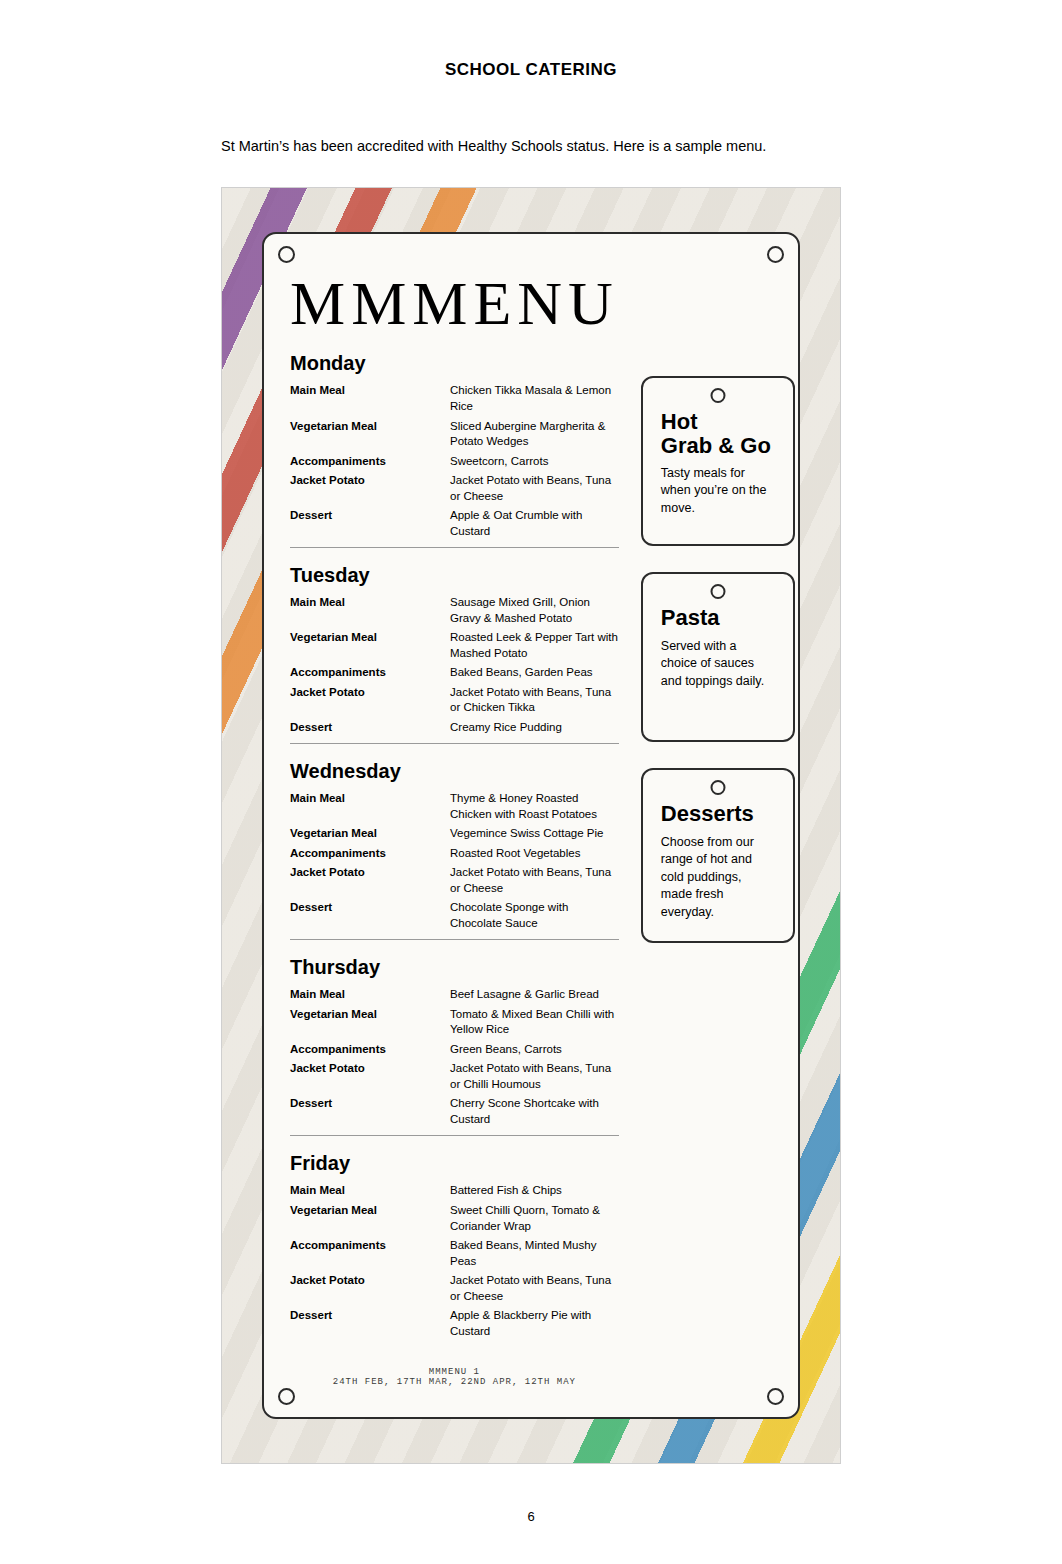SCHOOL CATERING
St Martin’s has been accredited with Healthy Schools status. Here is a sample menu.
MMMENU
Monday
| Main Meal | Chicken Tikka Masala & Lemon Rice |
| Vegetarian Meal | Sliced Aubergine Margherita & Potato Wedges |
| Accompaniments | Sweetcorn, Carrots |
| Jacket Potato | Jacket Potato with Beans, Tuna or Cheese |
| Dessert | Apple & Oat Crumble with Custard |
Tuesday
| Main Meal | Sausage Mixed Grill, Onion Gravy & Mashed Potato |
| Vegetarian Meal | Roasted Leek & Pepper Tart with Mashed Potato |
| Accompaniments | Baked Beans, Garden Peas |
| Jacket Potato | Jacket Potato with Beans, Tuna or Chicken Tikka |
| Dessert | Creamy Rice Pudding |
Wednesday
| Main Meal | Thyme & Honey Roasted Chicken with Roast Potatoes |
| Vegetarian Meal | Vegemince Swiss Cottage Pie |
| Accompaniments | Roasted Root Vegetables |
| Jacket Potato | Jacket Potato with Beans, Tuna or Cheese |
| Dessert | Chocolate Sponge with Chocolate Sauce |
Thursday
| Main Meal | Beef Lasagne & Garlic Bread |
| Vegetarian Meal | Tomato & Mixed Bean Chilli with Yellow Rice |
| Accompaniments | Green Beans, Carrots |
| Jacket Potato | Jacket Potato with Beans, Tuna or Chilli Houmous |
| Dessert | Cherry Scone Shortcake with Custard |
Friday
| Main Meal | Battered Fish & Chips |
| Vegetarian Meal | Sweet Chilli Quorn, Tomato & Coriander Wrap |
| Accompaniments | Baked Beans, Minted Mushy Peas |
| Jacket Potato | Jacket Potato with Beans, Tuna or Cheese |
| Dessert | Apple & Blackberry Pie with Custard |
MMMENU 1
24TH FEB, 17TH MAR, 22ND APR, 12TH MAY
Hot
Grab & Go
Tasty meals for when you’re on the move.
Pasta
Served with a choice of sauces and toppings daily.
Desserts
Choose from our range of hot and cold puddings, made fresh everyday.
6